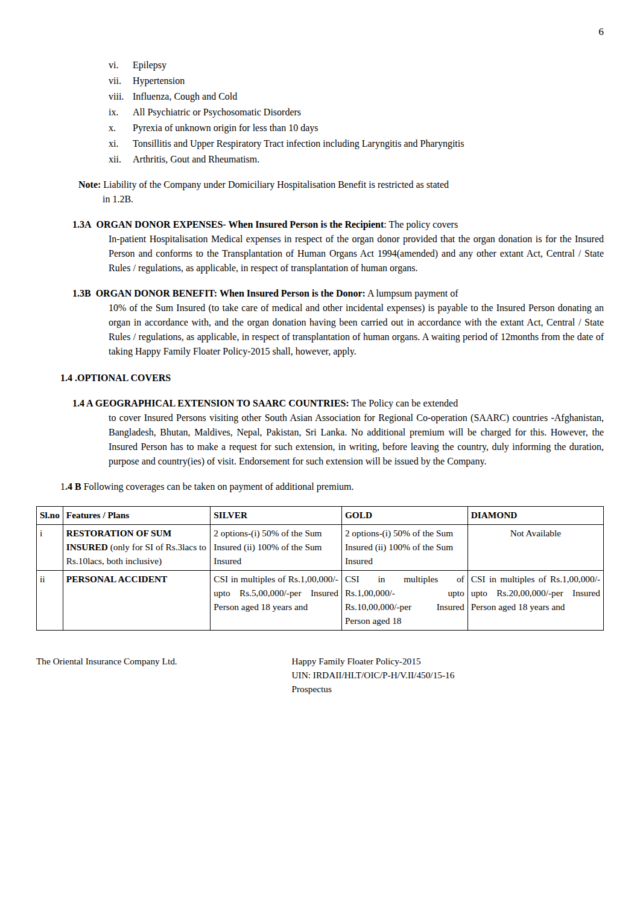6
vi. Epilepsy
vii. Hypertension
viii. Influenza, Cough and Cold
ix. All Psychiatric or Psychosomatic Disorders
x. Pyrexia of unknown origin for less than 10 days
xi. Tonsillitis and Upper Respiratory Tract infection including Laryngitis and Pharyngitis
xii. Arthritis, Gout and Rheumatism.
Note: Liability of the Company under Domiciliary Hospitalisation Benefit is restricted as stated in 1.2B.
1.3A ORGAN DONOR EXPENSES- When Insured Person is the Recipient: The policy covers In-patient Hospitalisation Medical expenses in respect of the organ donor provided that the organ donation is for the Insured Person and conforms to the Transplantation of Human Organs Act 1994(amended) and any other extant Act, Central / State Rules / regulations, as applicable, in respect of transplantation of human organs.
1.3B ORGAN DONOR BENEFIT: When Insured Person is the Donor: A lumpsum payment of 10% of the Sum Insured (to take care of medical and other incidental expenses) is payable to the Insured Person donating an organ in accordance with, and the organ donation having been carried out in accordance with the extant Act, Central / State Rules / regulations, as applicable, in respect of transplantation of human organs. A waiting period of 12months from the date of taking Happy Family Floater Policy-2015 shall, however, apply.
1.4 .OPTIONAL COVERS
1.4 A GEOGRAPHICAL EXTENSION TO SAARC COUNTRIES: The Policy can be extended to cover Insured Persons visiting other South Asian Association for Regional Co-operation (SAARC) countries -Afghanistan, Bangladesh, Bhutan, Maldives, Nepal, Pakistan, Sri Lanka. No additional premium will be charged for this. However, the Insured Person has to make a request for such extension, in writing, before leaving the country, duly informing the duration, purpose and country(ies) of visit. Endorsement for such extension will be issued by the Company.
1.4 B Following coverages can be taken on payment of additional premium.
| Sl.no | Features / Plans | SILVER | GOLD | DIAMOND |
| --- | --- | --- | --- | --- |
| i | RESTORATION OF SUM INSURED (only for SI of Rs.3lacs to Rs.10lacs, both inclusive) | 2 options-(i) 50% of the Sum Insured (ii) 100% of the Sum Insured | 2 options-(i) 50% of the Sum Insured (ii) 100% of the Sum Insured | Not Available |
| ii | PERSONAL ACCIDENT | CSI in multiples of Rs.1,00,000/- upto Rs.5,00,000/-per Insured Person aged 18 years and | CSI in multiples of Rs.1,00,000/- upto Rs.10,00,000/-per Insured Person aged 18 | CSI in multiples of Rs.1,00,000/- upto Rs.20,00,000/-per Insured Person aged 18 years and |
The Oriental Insurance Company Ltd.
Happy Family Floater Policy-2015
UIN: IRDAII/HLT/OIC/P-H/V.II/450/15-16
Prospectus